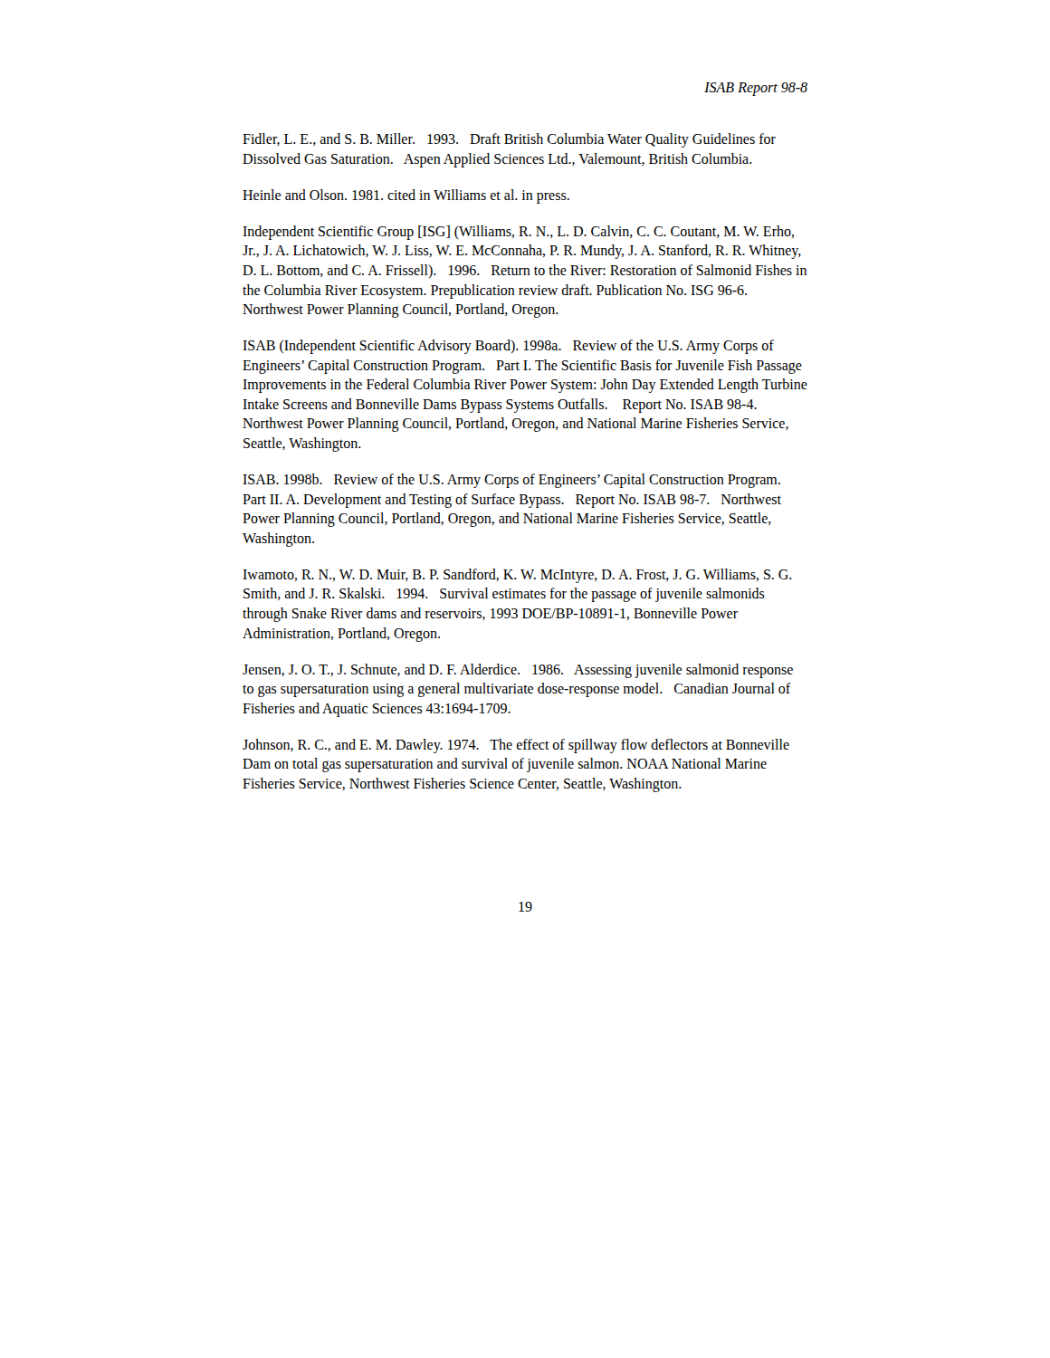ISAB Report 98-8
Fidler, L. E., and S. B. Miller. 1993. Draft British Columbia Water Quality Guidelines for Dissolved Gas Saturation. Aspen Applied Sciences Ltd., Valemount, British Columbia.
Heinle and Olson. 1981. cited in Williams et al. in press.
Independent Scientific Group [ISG] (Williams, R. N., L. D. Calvin, C. C. Coutant, M. W. Erho, Jr., J. A. Lichatowich, W. J. Liss, W. E. McConnaha, P. R. Mundy, J. A. Stanford, R. R. Whitney, D. L. Bottom, and C. A. Frissell). 1996. Return to the River: Restoration of Salmonid Fishes in the Columbia River Ecosystem. Prepublication review draft. Publication No. ISG 96-6. Northwest Power Planning Council, Portland, Oregon.
ISAB (Independent Scientific Advisory Board). 1998a. Review of the U.S. Army Corps of Engineers’ Capital Construction Program. Part I. The Scientific Basis for Juvenile Fish Passage Improvements in the Federal Columbia River Power System: John Day Extended Length Turbine Intake Screens and Bonneville Dams Bypass Systems Outfalls. Report No. ISAB 98-4. Northwest Power Planning Council, Portland, Oregon, and National Marine Fisheries Service, Seattle, Washington.
ISAB. 1998b. Review of the U.S. Army Corps of Engineers’ Capital Construction Program. Part II. A. Development and Testing of Surface Bypass. Report No. ISAB 98-7. Northwest Power Planning Council, Portland, Oregon, and National Marine Fisheries Service, Seattle, Washington.
Iwamoto, R. N., W. D. Muir, B. P. Sandford, K. W. McIntyre, D. A. Frost, J. G. Williams, S. G. Smith, and J. R. Skalski. 1994. Survival estimates for the passage of juvenile salmonids through Snake River dams and reservoirs, 1993 DOE/BP-10891-1, Bonneville Power Administration, Portland, Oregon.
Jensen, J. O. T., J. Schnute, and D. F. Alderdice. 1986. Assessing juvenile salmonid response to gas supersaturation using a general multivariate dose-response model. Canadian Journal of Fisheries and Aquatic Sciences 43:1694-1709.
Johnson, R. C., and E. M. Dawley. 1974. The effect of spillway flow deflectors at Bonneville Dam on total gas supersaturation and survival of juvenile salmon. NOAA National Marine Fisheries Service, Northwest Fisheries Science Center, Seattle, Washington.
19